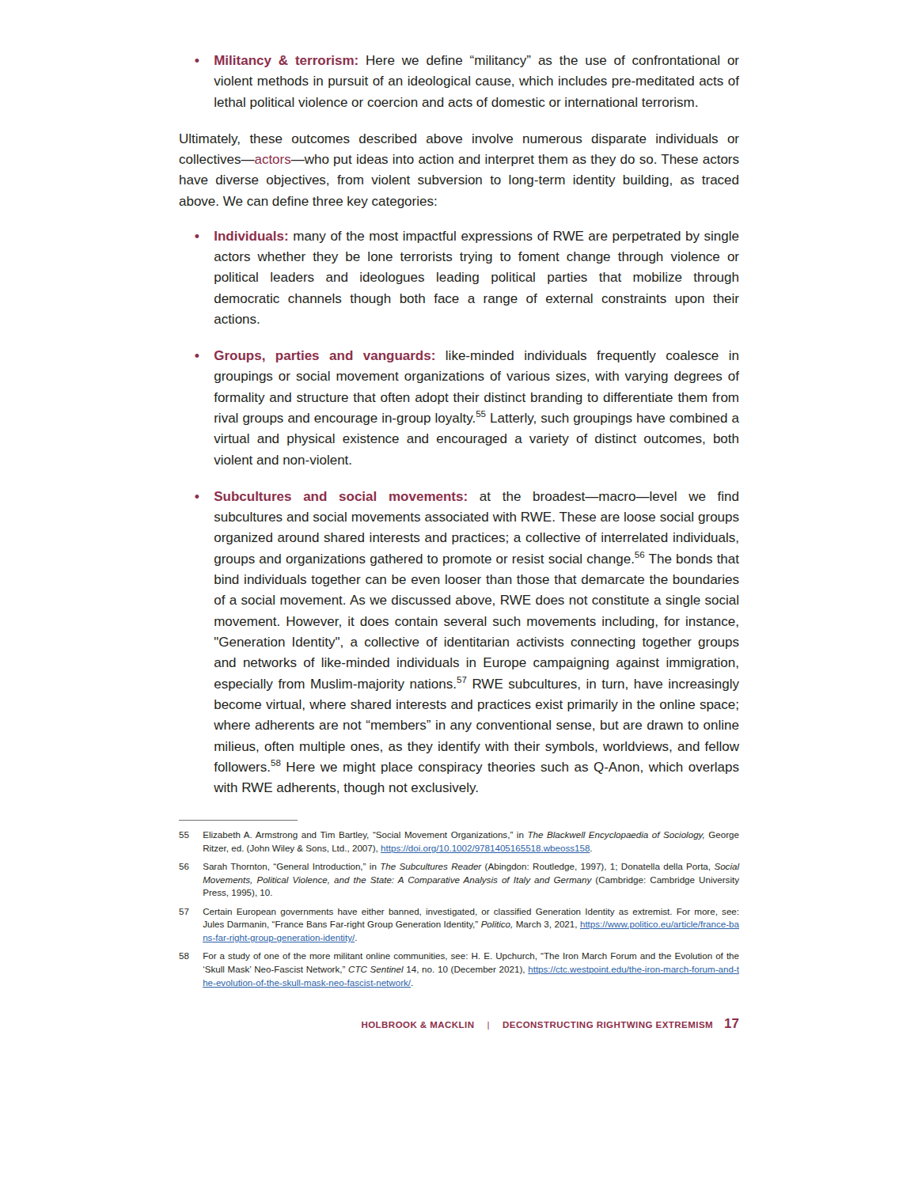Militancy & terrorism: Here we define “militancy” as the use of confrontational or violent methods in pursuit of an ideological cause, which includes pre-meditated acts of lethal political violence or coercion and acts of domestic or international terrorism.
Ultimately, these outcomes described above involve numerous disparate individuals or collectives—actors—who put ideas into action and interpret them as they do so. These actors have diverse objectives, from violent subversion to long-term identity building, as traced above. We can define three key categories:
Individuals: many of the most impactful expressions of RWE are perpetrated by single actors whether they be lone terrorists trying to foment change through violence or political leaders and ideologues leading political parties that mobilize through democratic channels though both face a range of external constraints upon their actions.
Groups, parties and vanguards: like-minded individuals frequently coalesce in groupings or social movement organizations of various sizes, with varying degrees of formality and structure that often adopt their distinct branding to differentiate them from rival groups and encourage in-group loyalty.55 Latterly, such groupings have combined a virtual and physical existence and encouraged a variety of distinct outcomes, both violent and non-violent.
Subcultures and social movements: at the broadest—macro—level we find subcultures and social movements associated with RWE. These are loose social groups organized around shared interests and practices; a collective of interrelated individuals, groups and organizations gathered to promote or resist social change.56 The bonds that bind individuals together can be even looser than those that demarcate the boundaries of a social movement. As we discussed above, RWE does not constitute a single social movement. However, it does contain several such movements including, for instance, "Generation Identity", a collective of identitarian activists connecting together groups and networks of like-minded individuals in Europe campaigning against immigration, especially from Muslim-majority nations.57 RWE subcultures, in turn, have increasingly become virtual, where shared interests and practices exist primarily in the online space; where adherents are not “members” in any conventional sense, but are drawn to online milieus, often multiple ones, as they identify with their symbols, worldviews, and fellow followers.58 Here we might place conspiracy theories such as Q-Anon, which overlaps with RWE adherents, though not exclusively.
Elizabeth A. Armstrong and Tim Bartley, “Social Movement Organizations,” in The Blackwell Encyclopaedia of Sociology, George Ritzer, ed. (John Wiley & Sons, Ltd., 2007), https://doi.org/10.1002/9781405165518.wbeoss158.
Sarah Thornton, “General Introduction,” in The Subcultures Reader (Abingdon: Routledge, 1997), 1; Donatella della Porta, Social Movements, Political Violence, and the State: A Comparative Analysis of Italy and Germany (Cambridge: Cambridge University Press, 1995), 10.
Certain European governments have either banned, investigated, or classified Generation Identity as extremist. For more, see: Jules Darmanin, “France Bans Far-right Group Generation Identity,” Politico, March 3, 2021, https://www.politico.eu/article/france-bans-far-right-group-generation-identity/.
For a study of one of the more militant online communities, see: H. E. Upchurch, “The Iron March Forum and the Evolution of the ‘Skull Mask’ Neo-Fascist Network,” CTC Sentinel 14, no. 10 (December 2021), https://ctc.westpoint.edu/the-iron-march-forum-and-the-evolution-of-the-skull-mask-neo-fascist-network/.
Holbrook & Macklin|Deconstructing Rightwing Extremism 17